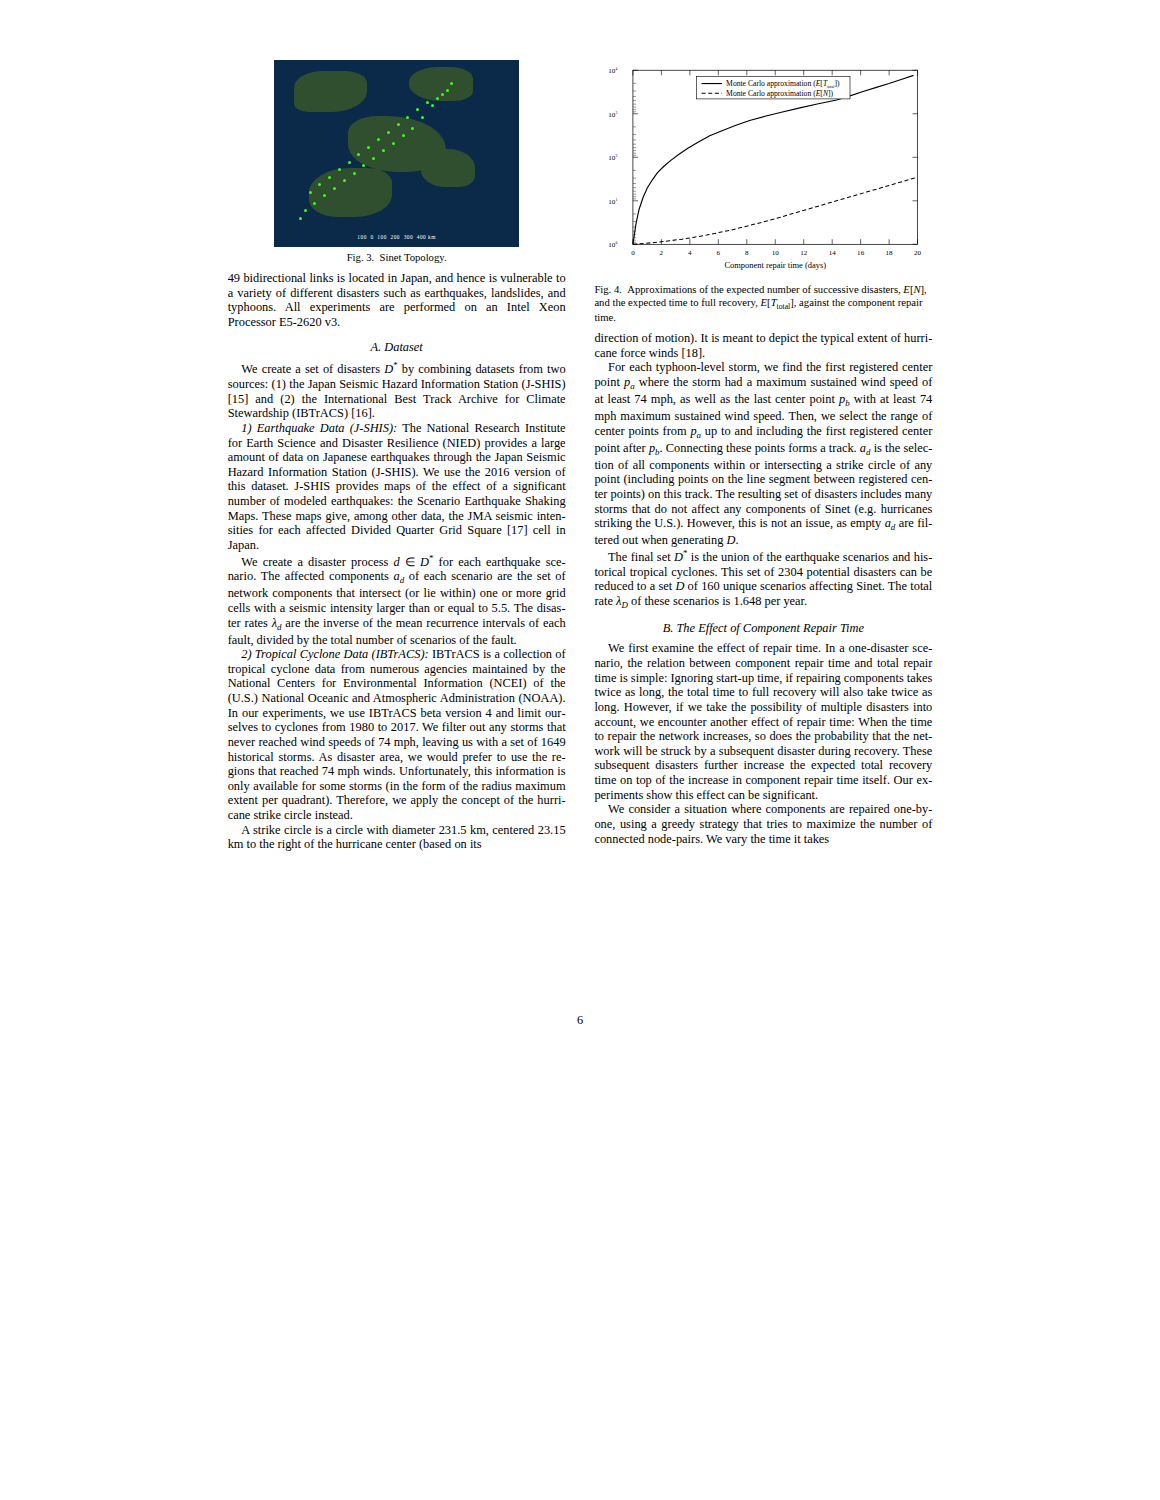100 0 100 200 300 400 km
Fig. 3. Sinet Topology.
49 bidirectional links is located in Japan, and hence is vulnerable to a variety of different disasters such as earthquakes, landslides, and typhoons. All experiments are performed on an Intel Xeon Processor E5-2620 v3.
A. Dataset
We create a set of disasters D* by combining datasets from two sources: (1) the Japan Seismic Hazard Information Station (J-SHIS) [15] and (2) the International Best Track Archive for Climate Stewardship (IBTrACS) [16].
1) Earthquake Data (J-SHIS): The National Research Institute for Earth Science and Disaster Resilience (NIED) provides a large amount of data on Japanese earthquakes through the Japan Seismic Hazard Information Station (J-SHIS). We use the 2016 version of this dataset. J-SHIS provides maps of the effect of a significant number of modeled earthquakes: the Scenario Earthquake Shaking Maps. These maps give, among other data, the JMA seismic intensities for each affected Divided Quarter Grid Square [17] cell in Japan.
We create a disaster process d ∈ D* for each earthquake scenario. The affected components ad of each scenario are the set of network components that intersect (or lie within) one or more grid cells with a seismic intensity larger than or equal to 5.5. The disaster rates λd are the inverse of the mean recurrence intervals of each fault, divided by the total number of scenarios of the fault.
2) Tropical Cyclone Data (IBTrACS): IBTrACS is a collection of tropical cyclone data from numerous agencies maintained by the National Centers for Environmental Information (NCEI) of the (U.S.) National Oceanic and Atmospheric Administration (NOAA). In our experiments, we use IBTrACS beta version 4 and limit ourselves to cyclones from 1980 to 2017. We filter out any storms that never reached wind speeds of 74 mph, leaving us with a set of 1649 historical storms. As disaster area, we would prefer to use the regions that reached 74 mph winds. Unfortunately, this information is only available for some storms (in the form of the radius maximum extent per quadrant). Therefore, we apply the concept of the hurricane strike circle instead.
A strike circle is a circle with diameter 231.5 km, centered 23.15 km to the right of the hurricane center (based on its
104 103 102 101 100 0 2 4 6 8 10 12 14 16 18 20 Component repair time (days) Monte Carlo approximation (E[Ttotal]) Monte Carlo approximation (E[N])
Fig. 4. Approximations of the expected number of successive disasters, E[N], and the expected time to full recovery, E[Ttotal], against the component repair time.
direction of motion). It is meant to depict the typical extent of hurricane force winds [18].
For each typhoon-level storm, we find the first registered center point pa where the storm had a maximum sustained wind speed of at least 74 mph, as well as the last center point pb with at least 74 mph maximum sustained wind speed. Then, we select the range of center points from pa up to and including the first registered center point after pb. Connecting these points forms a track. ad is the selection of all components within or intersecting a strike circle of any point (including points on the line segment between registered center points) on this track. The resulting set of disasters includes many storms that do not affect any components of Sinet (e.g. hurricanes striking the U.S.). However, this is not an issue, as empty ad are filtered out when generating D.
The final set D* is the union of the earthquake scenarios and historical tropical cyclones. This set of 2304 potential disasters can be reduced to a set D of 160 unique scenarios affecting Sinet. The total rate λD of these scenarios is 1.648 per year.
B. The Effect of Component Repair Time
We first examine the effect of repair time. In a one-disaster scenario, the relation between component repair time and total repair time is simple: Ignoring start-up time, if repairing components takes twice as long, the total time to full recovery will also take twice as long. However, if we take the possibility of multiple disasters into account, we encounter another effect of repair time: When the time to repair the network increases, so does the probability that the network will be struck by a subsequent disaster during recovery. These subsequent disasters further increase the expected total recovery time on top of the increase in component repair time itself. Our experiments show this effect can be significant.
We consider a situation where components are repaired one-by-one, using a greedy strategy that tries to maximize the number of connected node-pairs. We vary the time it takes
6